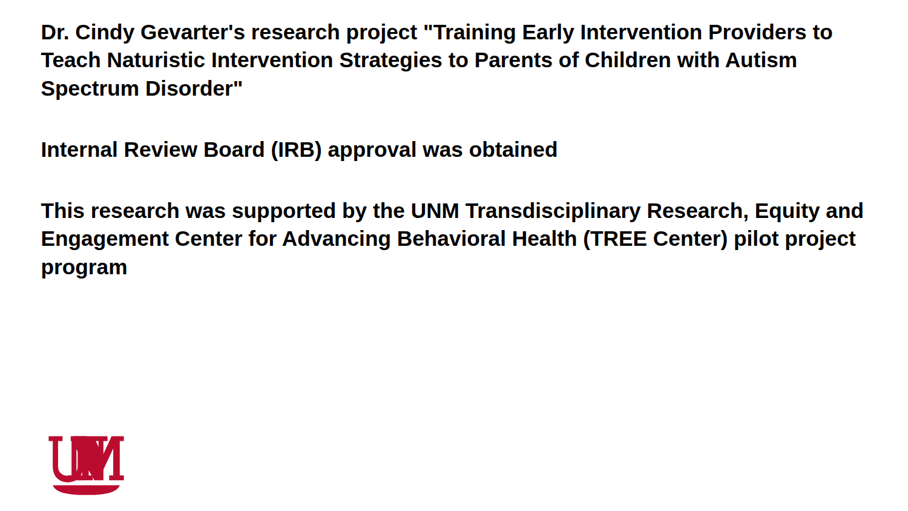Dr. Cindy Gevarter's research project "Training Early Intervention Providers to Teach Naturistic Intervention Strategies to Parents of Children with Autism Spectrum Disorder"
Internal Review Board (IRB) approval was obtained
This research was supported by the UNM Transdisciplinary Research, Equity and Engagement Center for Advancing Behavioral Health (TREE Center) pilot project program
University of New Mexico